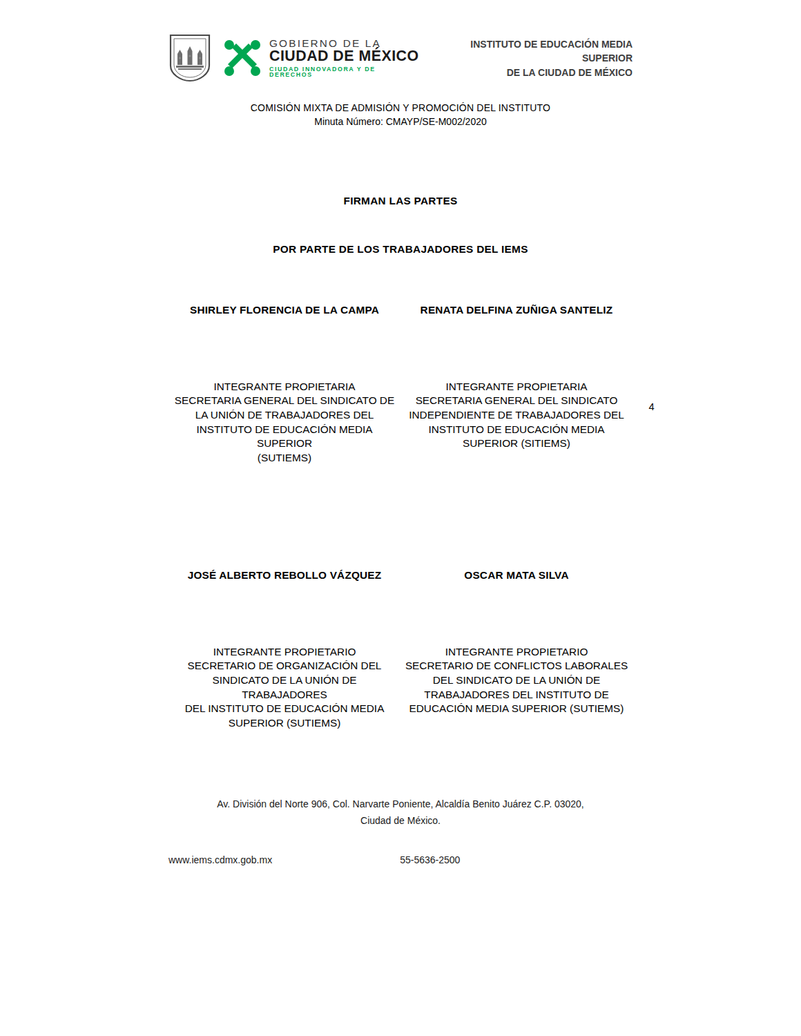GOBIERNO DE LA
CIUDAD DE MÉXICO
CIUDAD INNOVADORA Y DE DERECHOS
INSTITUTO DE EDUCACIÓN MEDIA SUPERIOR
DE LA CIUDAD DE MÉXICO
COMISIÓN MIXTA DE ADMISIÓN Y PROMOCIÓN DEL INSTITUTO
Minuta Número: CMAYP/SE-M002/2020
FIRMAN LAS PARTES
POR PARTE DE LOS TRABAJADORES DEL IEMS
4
| SHIRLEY FLORENCIA DE LA CAMPA INTEGRANTE PROPIETARIA SECRETARIA GENERAL DEL SINDICATO DE LA UNIÓN DE TRABAJADORES DEL INSTITUTO DE EDUCACIÓN MEDIA SUPERIOR (SUTIEMS) | RENATA DELFINA ZUÑIGA SANTELIZ INTEGRANTE PROPIETARIA SECRETARIA GENERAL DEL SINDICATO INDEPENDIENTE DE TRABAJADORES DEL INSTITUTO DE EDUCACIÓN MEDIA SUPERIOR (SITIEMS) |
| JOSÉ ALBERTO REBOLLO VÁZQUEZ INTEGRANTE PROPIETARIO SECRETARIO DE ORGANIZACIÓN DEL SINDICATO DE LA UNIÓN DE TRABAJADORES DEL INSTITUTO DE EDUCACIÓN MEDIA SUPERIOR (SUTIEMS) | OSCAR MATA SILVA INTEGRANTE PROPIETARIO SECRETARIO DE CONFLICTOS LABORALES DEL SINDICATO DE LA UNIÓN DE TRABAJADORES DEL INSTITUTO DE EDUCACIÓN MEDIA SUPERIOR (SUTIEMS) |
Av. División del Norte 906, Col. Narvarte Poniente, Alcaldía Benito Juárez C.P. 03020,
Ciudad de México.
www.iems.cdmx.gob.mx 55-5636-2500